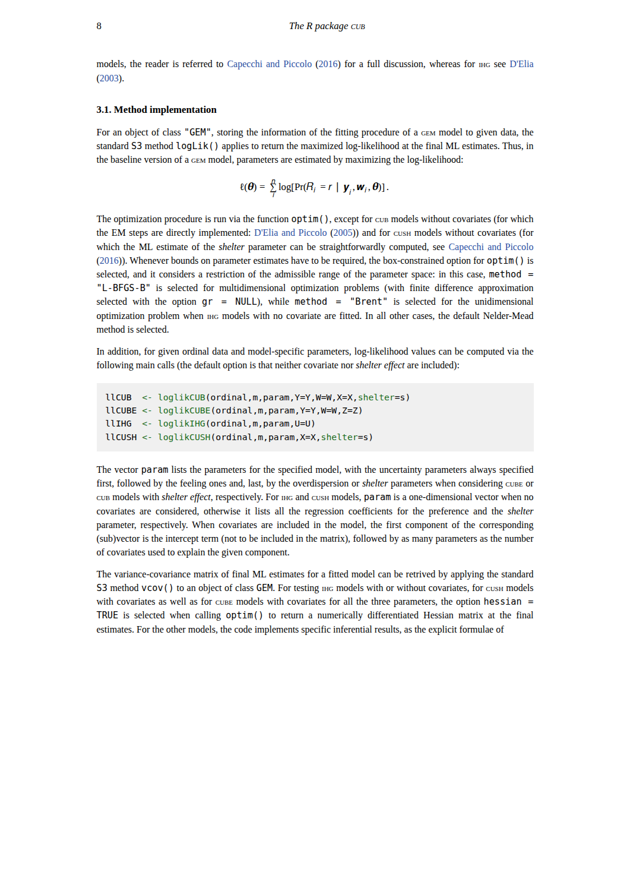8 The R package cub
models, the reader is referred to Capecchi and Piccolo (2016) for a full discussion, whereas for ihg see D'Elia (2003).
3.1. Method implementation
For an object of class "GEM", storing the information of the fitting procedure of a gem model to given data, the standard S3 method logLik() applies to return the maximized log-likelihood at the final ML estimates. Thus, in the baseline version of a gem model, parameters are estimated by maximizing the log-likelihood:
ℓ (𝜽) = ∑ i n log [ Pr ( Ri = r ∣ 𝒚i , 𝒘i , 𝜽 ) ] .
The optimization procedure is run via the function optim(), except for cub models without covariates (for which the EM steps are directly implemented: D'Elia and Piccolo (2005)) and for cush models without covariates (for which the ML estimate of the shelter parameter can be straightforwardly computed, see Capecchi and Piccolo (2016)). Whenever bounds on parameter estimates have to be required, the box-constrained option for optim() is selected, and it considers a restriction of the admissible range of the parameter space: in this case, method = "L-BFGS-B" is selected for multidimensional optimization problems (with finite difference approximation selected with the option gr = NULL), while method = "Brent" is selected for the unidimensional optimization problem when ihg models with no covariate are fitted. In all other cases, the default Nelder-Mead method is selected.
In addition, for given ordinal data and model-specific parameters, log-likelihood values can be computed via the following main calls (the default option is that neither covariate nor shelter effect are included):
llCUB <- loglikCUB(ordinal,m,param,Y=Y,W=W,X=X,shelter=s) llCUBE <- loglikCUBE(ordinal,m,param,Y=Y,W=W,Z=Z) llIHG <- loglikIHG(ordinal,m,param,U=U) llCUSH <- loglikCUSH(ordinal,m,param,X=X,shelter=s)
The vector param lists the parameters for the specified model, with the uncertainty parameters always specified first, followed by the feeling ones and, last, by the overdispersion or shelter parameters when considering cube or cub models with shelter effect, respectively. For ihg and cush models, param is a one-dimensional vector when no covariates are considered, otherwise it lists all the regression coefficients for the preference and the shelter parameter, respectively. When covariates are included in the model, the first component of the corresponding (sub)vector is the intercept term (not to be included in the matrix), followed by as many parameters as the number of covariates used to explain the given component.
The variance-covariance matrix of final ML estimates for a fitted model can be retrived by applying the standard S3 method vcov() to an object of class GEM. For testing ihg models with or without covariates, for cush models with covariates as well as for cube models with covariates for all the three parameters, the option hessian = TRUE is selected when calling optim() to return a numerically differentiated Hessian matrix at the final estimates. For the other models, the code implements specific inferential results, as the explicit formulae of